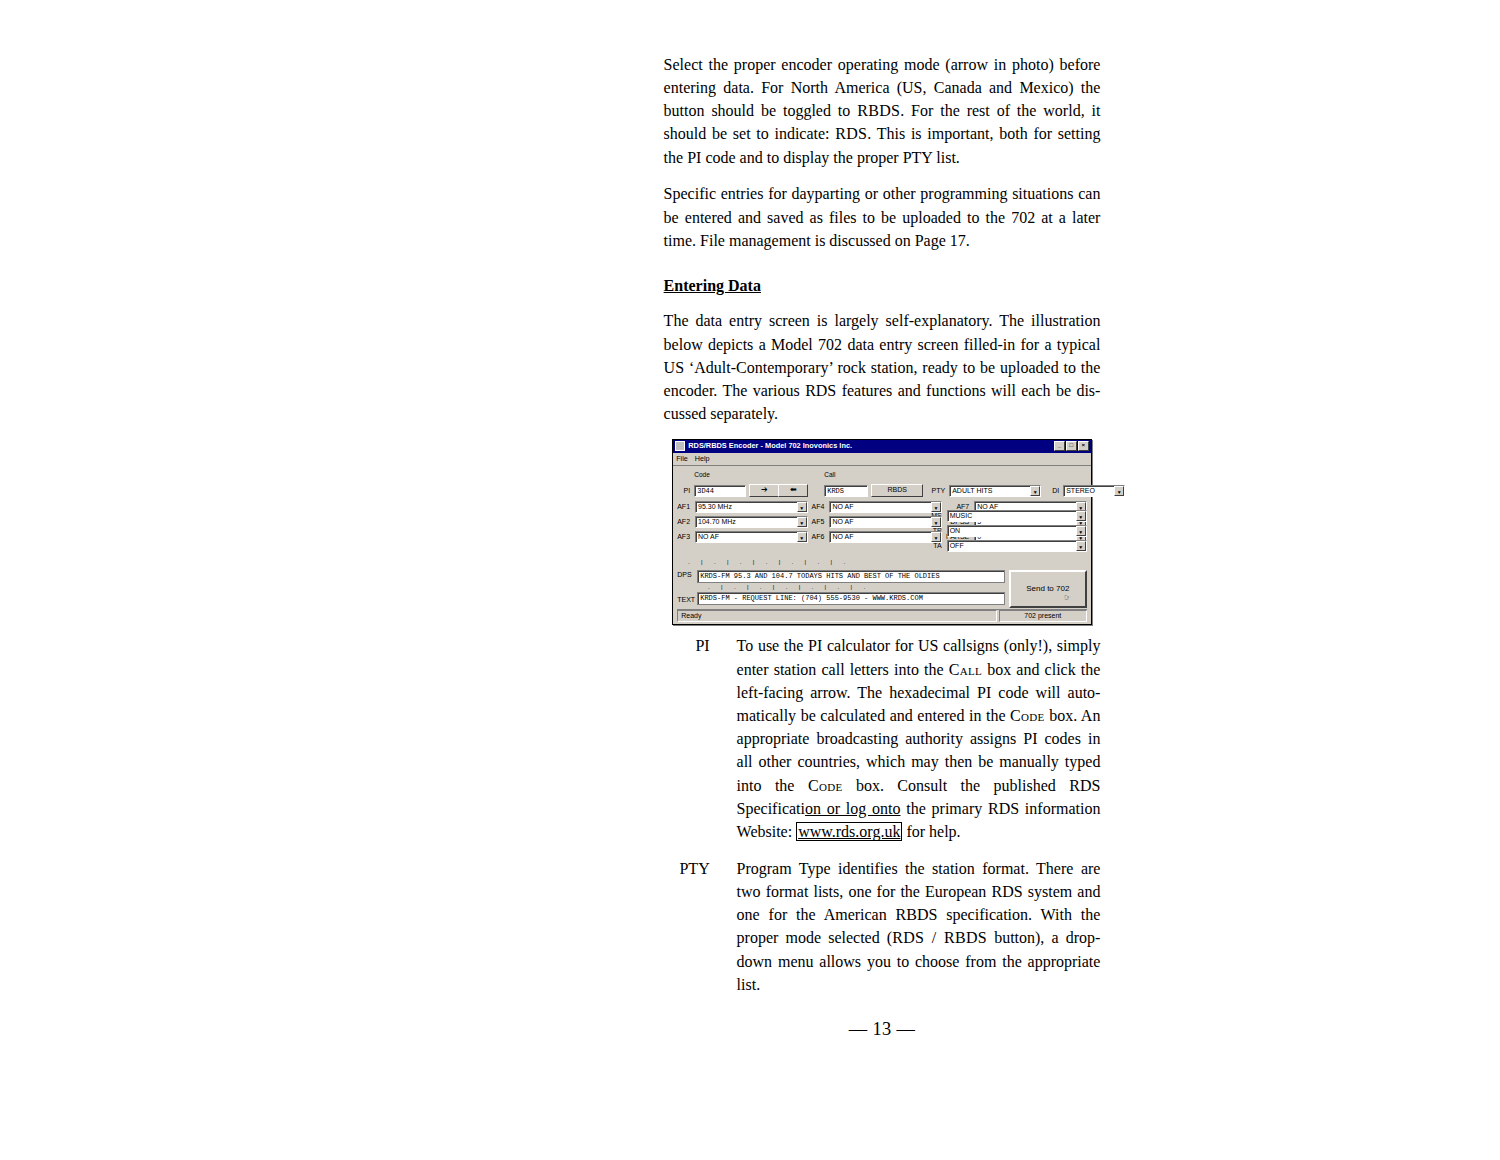Select the proper encoder operating mode (arrow in photo) before entering data. For North America (US, Canada and Mexico) the button should be toggled to RBDS. For the rest of the world, it should be set to indicate: RDS. This is important, both for setting the PI code and to display the proper PTY list.
Specific entries for dayparting or other programming situations can be entered and saved as files to be uploaded to the 702 at a later time. File management is discussed on Page 17.
Entering Data
The data entry screen is largely self-explanatory. The illustration below depicts a Model 702 data entry screen filled-in for a typical US ‘Adult-Contemporary’ rock station, ready to be uploaded to the encoder. The various RDS features and functions will each be discussed separately.
RDS/RBDS Encoder - Model 702 Inovonics Inc. _□×
File Help
Code
Call
PI
3D44
➔
⬅
KRDS
RBDS
PTY
ADULT HITS
DI
STEREO
AF1
95.30 MHz
AF4
NO AF
AF7
NO AF
AF2
104.70 MHz
AF5
NO AF
DPSS
5
AF3
NO AF
AF6
NO AF
PARSE
0
MS
MUSIC
TP
ON
TA
OFF
. | . | . | . | . | . | .
DPS
KRDS-FM 95.3 AND 104.7 TODAYS HITS AND BEST OF THE OLDIES
. | . | . | . | . | . | .
KRDS-FM - REQUEST LINE: (704) 555-9530 - WWW.KRDS.COM
Send to 702☞
TEXT
Ready
702 present
PI
To use the PI calculator for US callsigns (only!), simply enter station call letters into the Call box and click the left-facing arrow. The hexadecimal PI code will automatically be calculated and entered in the Code box. An appropriate broadcasting authority assigns PI codes in all other countries, which may then be manually typed into the Code box. Consult the published RDS Specification or log onto the primary RDS information Website: www.rds.org.uk for help.
PTY
Program Type identifies the station format. There are two format lists, one for the European RDS system and one for the American RBDS specification. With the proper mode selected (RDS / RBDS button), a drop-down menu allows you to choose from the appropriate list.
— 13 —